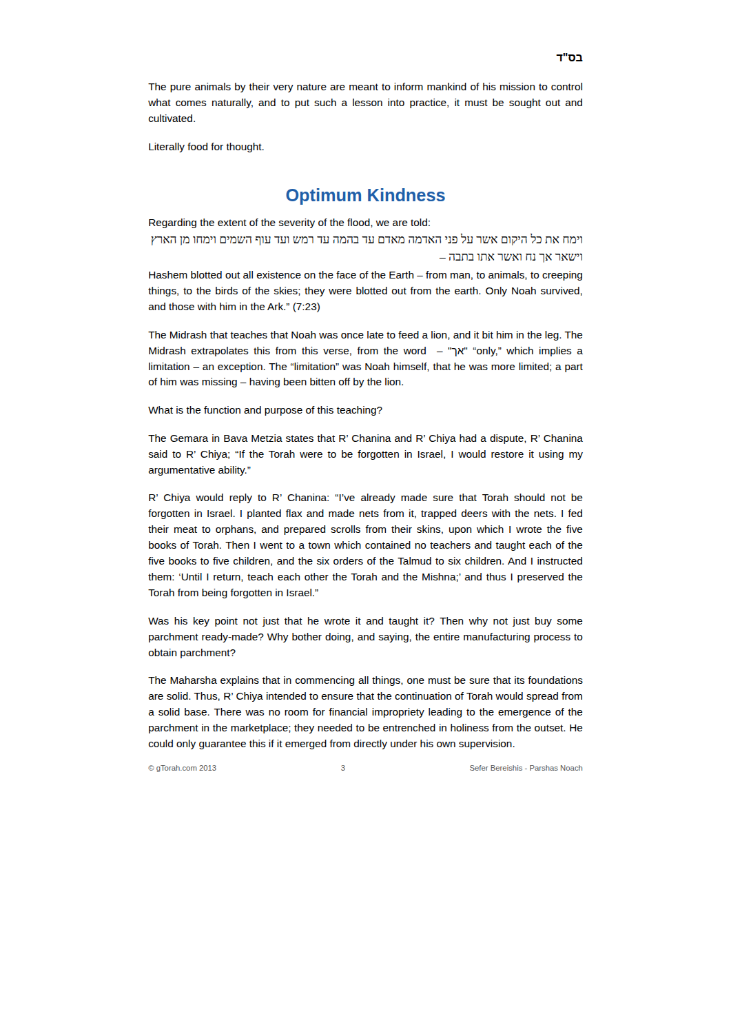בס"ד
The pure animals by their very nature are meant to inform mankind of his mission to control what comes naturally, and to put such a lesson into practice, it must be sought out and cultivated.
Literally food for thought.
Optimum Kindness
Regarding the extent of the severity of the flood, we are told:
וימח את כל היקום אשר על פני האדמה מאדם עד בהמה עד רמש ועד עוף השמים וימחו מן הארץ וישאר אך נח ואשר אתו בתבה –
Hashem blotted out all existence on the face of the Earth – from man, to animals, to creeping things, to the birds of the skies; they were blotted out from the earth. Only Noah survived, and those with him in the Ark.” (7:23)
The Midrash that teaches that Noah was once late to feed a lion, and it bit him in the leg. The Midrash extrapolates this from this verse, from the word – "אך" “only,” which implies a limitation – an exception. The “limitation” was Noah himself, that he was more limited; a part of him was missing – having been bitten off by the lion.
What is the function and purpose of this teaching?
The Gemara in Bava Metzia states that R’ Chanina and R’ Chiya had a dispute, R’ Chanina said to R’ Chiya; “If the Torah were to be forgotten in Israel, I would restore it using my argumentative ability.”
R’ Chiya would reply to R’ Chanina: “I’ve already made sure that Torah should not be forgotten in Israel. I planted flax and made nets from it, trapped deers with the nets. I fed their meat to orphans, and prepared scrolls from their skins, upon which I wrote the five books of Torah. Then I went to a town which contained no teachers and taught each of the five books to five children, and the six orders of the Talmud to six children. And I instructed them: ‘Until I return, teach each other the Torah and the Mishna;’ and thus I preserved the Torah from being forgotten in Israel.”
Was his key point not just that he wrote it and taught it? Then why not just buy some parchment ready-made? Why bother doing, and saying, the entire manufacturing process to obtain parchment?
The Maharsha explains that in commencing all things, one must be sure that its foundations are solid. Thus, R’ Chiya intended to ensure that the continuation of Torah would spread from a solid base. There was no room for financial impropriety leading to the emergence of the parchment in the marketplace; they needed to be entrenched in holiness from the outset. He could only guarantee this if it emerged from directly under his own supervision.
© gTorah.com 2013 3 Sefer Bereishis - Parshas Noach